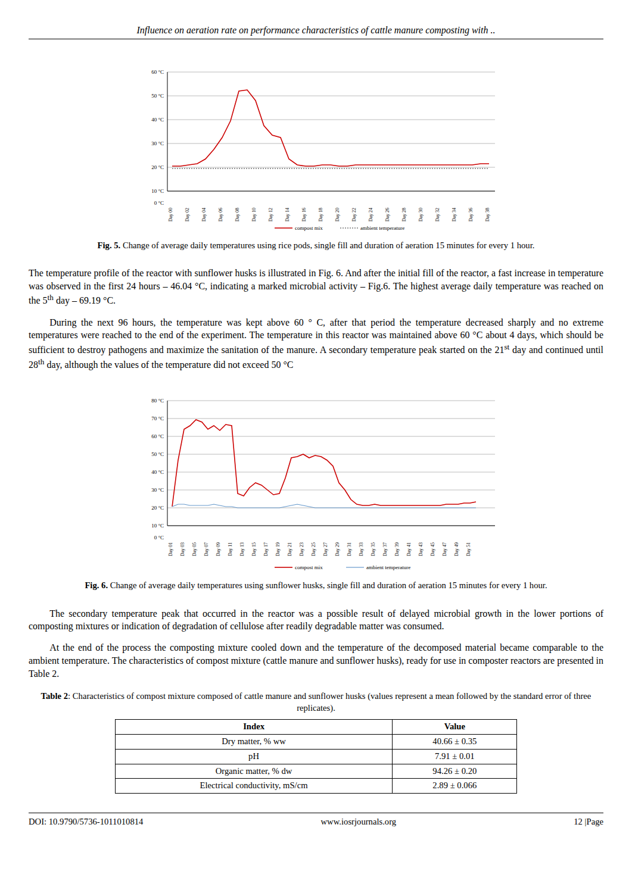Influence on aeration rate on performance characteristics of cattle manure composting with ..
60 °C 50 °C 40 °C 30 °C 20 °C 10 °C 0 °C Day 00 Day 02 Day 04 Day 06 Day 08 Day 10 Day 12 Day 14 Day 16 Day 18 Day 20 Day 22 Day 24 Day 26 Day 28 Day 30 Day 32 Day 34 Day 36 Day 38 compost mix ambient temperature
Fig. 5. Change of average daily temperatures using rice pods, single fill and duration of aeration 15 minutes for every 1 hour.
The temperature profile of the reactor with sunflower husks is illustrated in Fig. 6. And after the initial fill of the reactor, a fast increase in temperature was observed in the first 24 hours – 46.04 °C, indicating a marked microbial activity – Fig.6. The highest average daily temperature was reached on the 5th day – 69.19 °C.
During the next 96 hours, the temperature was kept above 60 ° C, after that period the temperature decreased sharply and no extreme temperatures were reached to the end of the experiment. The temperature in this reactor was maintained above 60 °C about 4 days, which should be sufficient to destroy pathogens and maximize the sanitation of the manure. A secondary temperature peak started on the 21st day and continued until 28th day, although the values of the temperature did not exceed 50 °C
80 °C 70 °C 60 °C 50 °C 40 °C 30 °C 20 °C 10 °C 0 °C Day 01 Day 03 Day 05 Day 07 Day 09 Day 11 Day 13 Day 15 Day 17 Day 19 Day 21 Day 23 Day 25 Day 27 Day 29 Day 31 Day 33 Day 35 Day 37 Day 39 Day 41 Day 43 Day 45 Day 47 Day 49 Day 51 compost mix ambient temperature
Fig. 6. Change of average daily temperatures using sunflower husks, single fill and duration of aeration 15 minutes for every 1 hour.
The secondary temperature peak that occurred in the reactor was a possible result of delayed microbial growth in the lower portions of composting mixtures or indication of degradation of cellulose after readily degradable matter was consumed.
At the end of the process the composting mixture cooled down and the temperature of the decomposed material became comparable to the ambient temperature. The characteristics of compost mixture (cattle manure and sunflower husks), ready for use in composter reactors are presented in Table 2.
Table 2: Characteristics of compost mixture composed of cattle manure and sunflower husks (values represent a mean followed by the standard error of three replicates).
| Index | Value |
| --- | --- |
| Dry matter, % ww | 40.66 ± 0.35 |
| pH | 7.91 ± 0.01 |
| Organic matter, % dw | 94.26 ± 0.20 |
| Electrical conductivity, mS/cm | 2.89 ± 0.066 |
DOI: 10.9790/5736-1011010814
www.iosrjournals.org
12 |Page